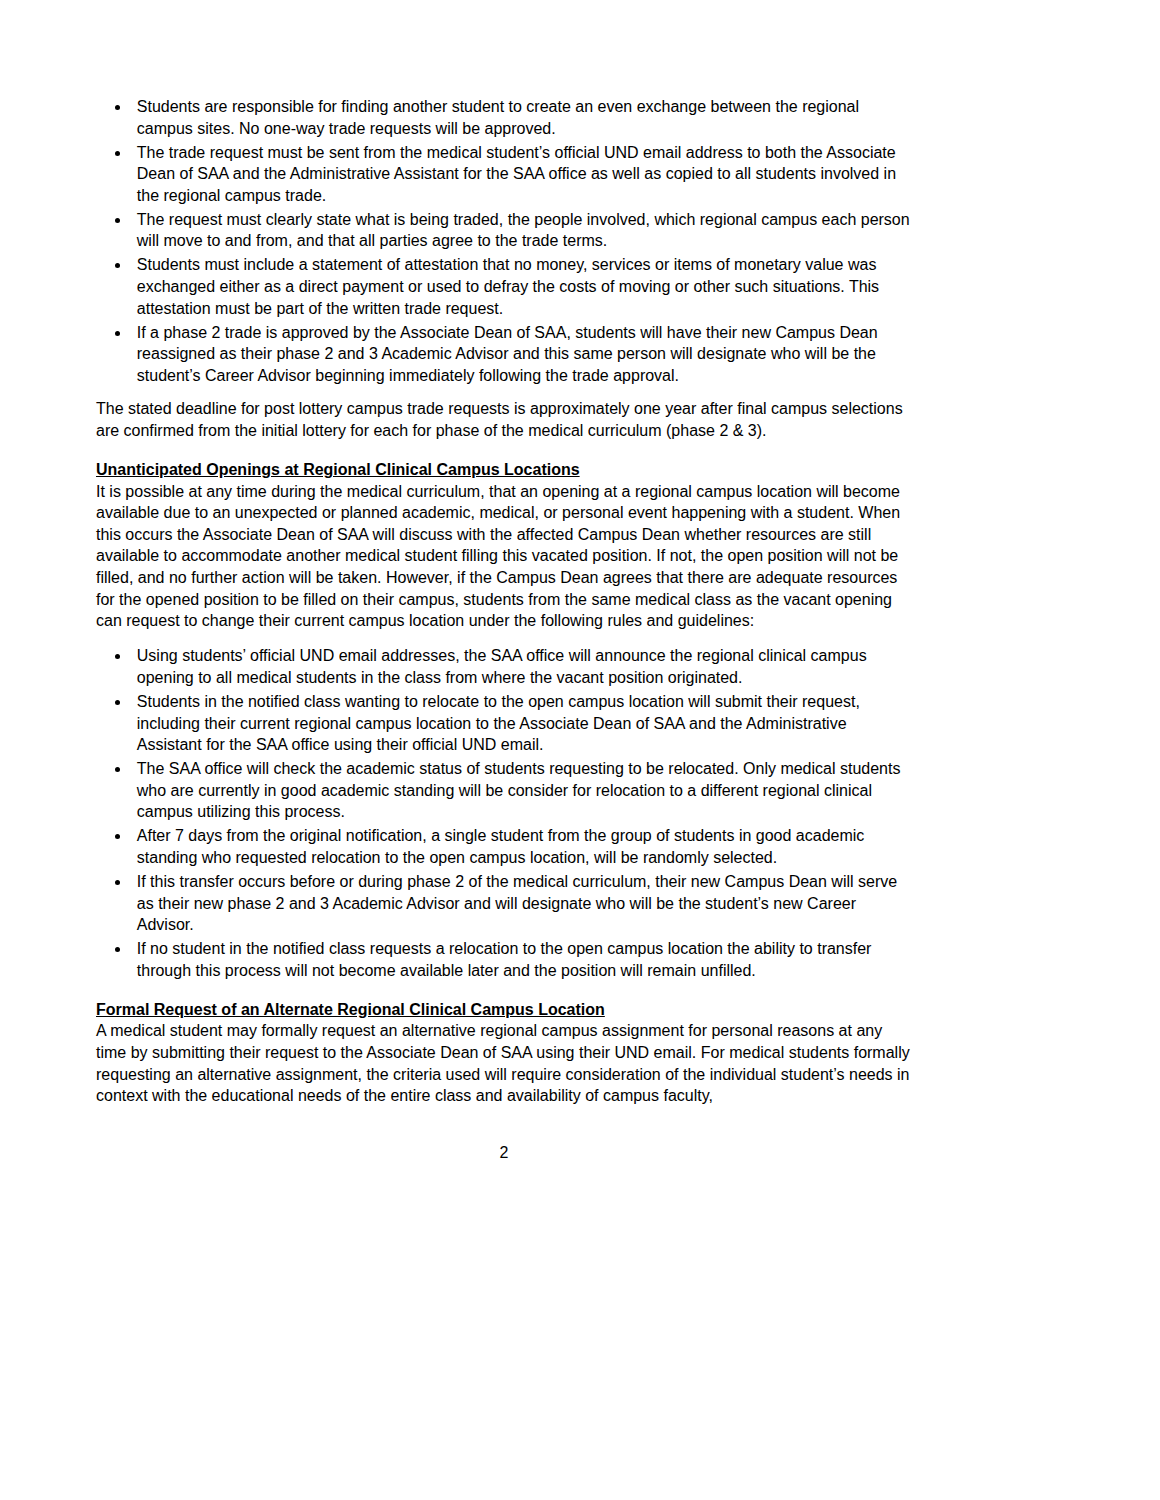Students are responsible for finding another student to create an even exchange between the regional campus sites. No one-way trade requests will be approved.
The trade request must be sent from the medical student’s official UND email address to both the Associate Dean of SAA and the Administrative Assistant for the SAA office as well as copied to all students involved in the regional campus trade.
The request must clearly state what is being traded, the people involved, which regional campus each person will move to and from, and that all parties agree to the trade terms.
Students must include a statement of attestation that no money, services or items of monetary value was exchanged either as a direct payment or used to defray the costs of moving or other such situations. This attestation must be part of the written trade request.
If a phase 2 trade is approved by the Associate Dean of SAA, students will have their new Campus Dean reassigned as their phase 2 and 3 Academic Advisor and this same person will designate who will be the student’s Career Advisor beginning immediately following the trade approval.
The stated deadline for post lottery campus trade requests is approximately one year after final campus selections are confirmed from the initial lottery for each for phase of the medical curriculum (phase 2 & 3).
Unanticipated Openings at Regional Clinical Campus Locations
It is possible at any time during the medical curriculum, that an opening at a regional campus location will become available due to an unexpected or planned academic, medical, or personal event happening with a student. When this occurs the Associate Dean of SAA will discuss with the affected Campus Dean whether resources are still available to accommodate another medical student filling this vacated position. If not, the open position will not be filled, and no further action will be taken. However, if the Campus Dean agrees that there are adequate resources for the opened position to be filled on their campus, students from the same medical class as the vacant opening can request to change their current campus location under the following rules and guidelines:
Using students’ official UND email addresses, the SAA office will announce the regional clinical campus opening to all medical students in the class from where the vacant position originated.
Students in the notified class wanting to relocate to the open campus location will submit their request, including their current regional campus location to the Associate Dean of SAA and the Administrative Assistant for the SAA office using their official UND email.
The SAA office will check the academic status of students requesting to be relocated. Only medical students who are currently in good academic standing will be consider for relocation to a different regional clinical campus utilizing this process.
After 7 days from the original notification, a single student from the group of students in good academic standing who requested relocation to the open campus location, will be randomly selected.
If this transfer occurs before or during phase 2 of the medical curriculum, their new Campus Dean will serve as their new phase 2 and 3 Academic Advisor and will designate who will be the student’s new Career Advisor.
If no student in the notified class requests a relocation to the open campus location the ability to transfer through this process will not become available later and the position will remain unfilled.
Formal Request of an Alternate Regional Clinical Campus Location
A medical student may formally request an alternative regional campus assignment for personal reasons at any time by submitting their request to the Associate Dean of SAA using their UND email. For medical students formally requesting an alternative assignment, the criteria used will require consideration of the individual student’s needs in context with the educational needs of the entire class and availability of campus faculty,
2